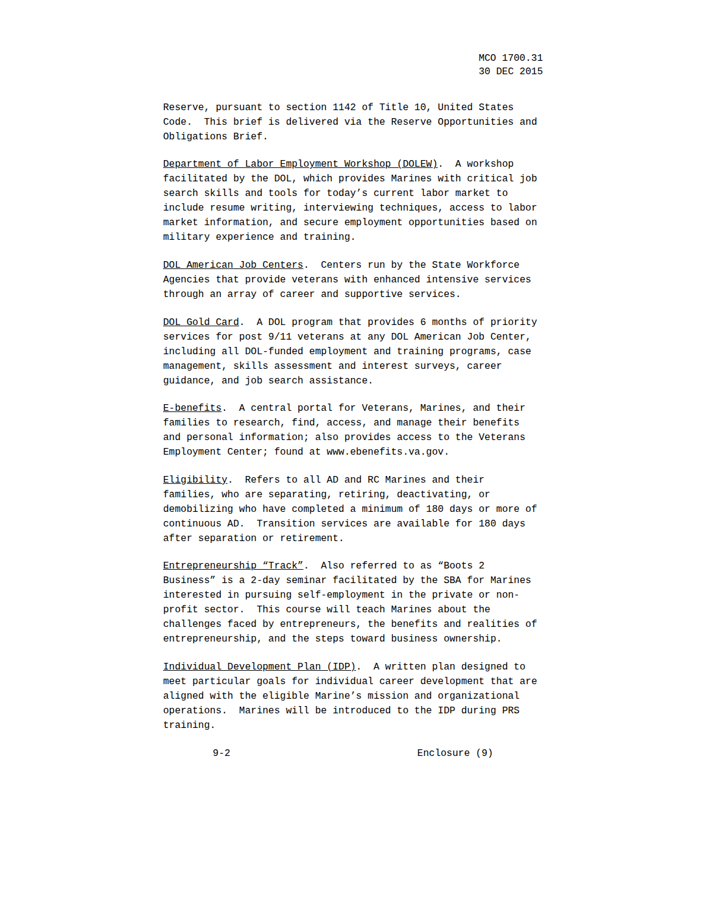MCO 1700.31
30 DEC 2015
Reserve, pursuant to section 1142 of Title 10, United States Code. This brief is delivered via the Reserve Opportunities and Obligations Brief.
Department of Labor Employment Workshop (DOLEW). A workshop facilitated by the DOL, which provides Marines with critical job search skills and tools for today’s current labor market to include resume writing, interviewing techniques, access to labor market information, and secure employment opportunities based on military experience and training.
DOL American Job Centers. Centers run by the State Workforce Agencies that provide veterans with enhanced intensive services through an array of career and supportive services.
DOL Gold Card. A DOL program that provides 6 months of priority services for post 9/11 veterans at any DOL American Job Center, including all DOL-funded employment and training programs, case management, skills assessment and interest surveys, career guidance, and job search assistance.
E-benefits. A central portal for Veterans, Marines, and their families to research, find, access, and manage their benefits and personal information; also provides access to the Veterans Employment Center; found at www.ebenefits.va.gov.
Eligibility. Refers to all AD and RC Marines and their families, who are separating, retiring, deactivating, or demobilizing who have completed a minimum of 180 days or more of continuous AD. Transition services are available for 180 days after separation or retirement.
Entrepreneurship “Track”. Also referred to as “Boots 2 Business” is a 2-day seminar facilitated by the SBA for Marines interested in pursuing self-employment in the private or non-profit sector. This course will teach Marines about the challenges faced by entrepreneurs, the benefits and realities of entrepreneurship, and the steps toward business ownership.
Individual Development Plan (IDP). A written plan designed to meet particular goals for individual career development that are aligned with the eligible Marine’s mission and organizational operations. Marines will be introduced to the IDP during PRS training.
9-2 Enclosure (9)